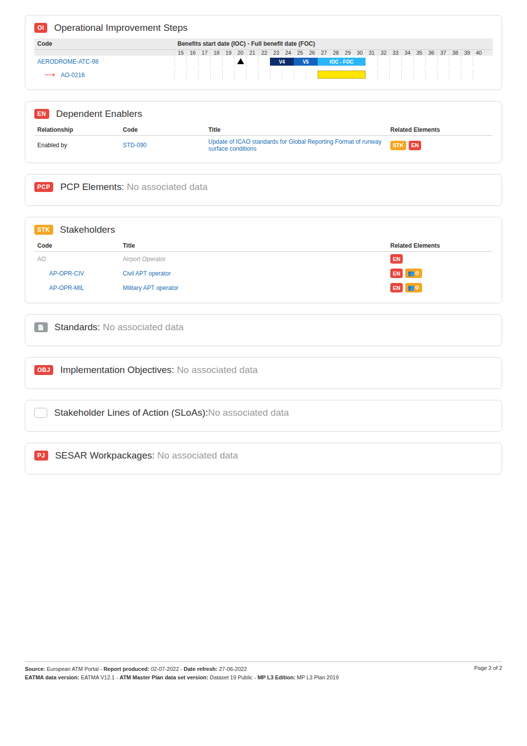OI Operational Improvement Steps
| Code | Benefits start date (IOC) - Full benefit date (FOC) |
| --- | --- |
| | 15 16 17 18 19 20 21 22 23 24 25 26 27 28 29 30 31 32 33 34 35 36 37 38 39 40 |
| AERODROME-ATC-98 | V4 V5 IOC - FOC |
| ⟶ AO-0216 | |
EN Dependent Enablers
| Relationship | Code | Title | Related Elements |
| --- | --- | --- | --- |
| Enabled by | STD-090 | Update of ICAO standards for Global Reporting Format of runway surface conditions | STK EN |
PCP PCP Elements: No associated data
STK Stakeholders
| Code | Title | Related Elements |
| --- | --- | --- |
| AO | Airport Operator | EN |
| AP-OPR-CIV | Civil APT operator | EN 👥⚙ |
| AP-OPR-MIL | Military APT operator | EN 👥⚙ |
📄 Standards: No associated data
OBJ Implementation Objectives: No associated data
Stakeholder Lines of Action (SLoAs):No associated data
PJ SESAR Workpackages: No associated data
Source: European ATM Portal - Report produced: 02-07-2022 - Date refresh: 27-06-2022
EATMA data version: EATMA V12.1 - ATM Master Plan data set version: Dataset 19 Public - MP L3 Edition: MP L3 Plan 2019
Page 2 of 2